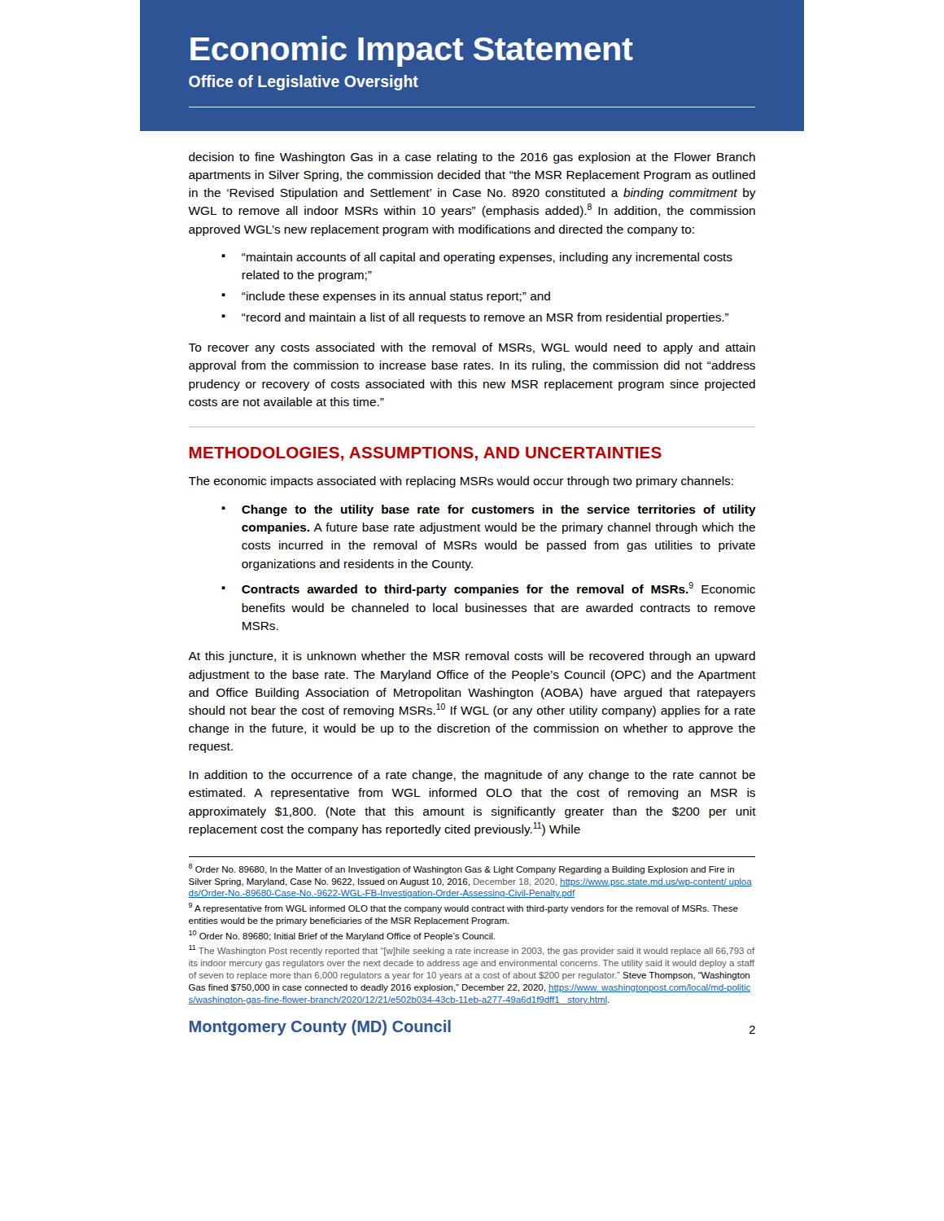Economic Impact Statement
Office of Legislative Oversight
decision to fine Washington Gas in a case relating to the 2016 gas explosion at the Flower Branch apartments in Silver Spring, the commission decided that “the MSR Replacement Program as outlined in the ‘Revised Stipulation and Settlement’ in Case No. 8920 constituted a binding commitment by WGL to remove all indoor MSRs within 10 years” (emphasis added).8 In addition, the commission approved WGL’s new replacement program with modifications and directed the company to:
“maintain accounts of all capital and operating expenses, including any incremental costs related to the program;”
“include these expenses in its annual status report;” and
“record and maintain a list of all requests to remove an MSR from residential properties.”
To recover any costs associated with the removal of MSRs, WGL would need to apply and attain approval from the commission to increase base rates. In its ruling, the commission did not “address prudency or recovery of costs associated with this new MSR replacement program since projected costs are not available at this time.”
METHODOLOGIES, ASSUMPTIONS, AND UNCERTAINTIES
The economic impacts associated with replacing MSRs would occur through two primary channels:
Change to the utility base rate for customers in the service territories of utility companies. A future base rate adjustment would be the primary channel through which the costs incurred in the removal of MSRs would be passed from gas utilities to private organizations and residents in the County.
Contracts awarded to third-party companies for the removal of MSRs.9 Economic benefits would be channeled to local businesses that are awarded contracts to remove MSRs.
At this juncture, it is unknown whether the MSR removal costs will be recovered through an upward adjustment to the base rate. The Maryland Office of the People’s Council (OPC) and the Apartment and Office Building Association of Metropolitan Washington (AOBA) have argued that ratepayers should not bear the cost of removing MSRs.10 If WGL (or any other utility company) applies for a rate change in the future, it would be up to the discretion of the commission on whether to approve the request.
In addition to the occurrence of a rate change, the magnitude of any change to the rate cannot be estimated. A representative from WGL informed OLO that the cost of removing an MSR is approximately $1,800. (Note that this amount is significantly greater than the $200 per unit replacement cost the company has reportedly cited previously.11) While
8 Order No. 89680, In the Matter of an Investigation of Washington Gas & Light Company Regarding a Building Explosion and Fire in Silver Spring, Maryland, Case No. 9622, Issued on August 10, 2016, December 18, 2020, https://www.psc.state.md.us/wp-content/ uploads/Order-No.-89680-Case-No.-9622-WGL-FB-Investigation-Order-Assessing-Civil-Penalty.pdf
9 A representative from WGL informed OLO that the company would contract with third-party vendors for the removal of MSRs. These entities would be the primary beneficiaries of the MSR Replacement Program.
10 Order No. 89680; Initial Brief of the Maryland Office of People’s Council.
11 The Washington Post recently reported that “[w]hile seeking a rate increase in 2003, the gas provider said it would replace all 66,793 of its indoor mercury gas regulators over the next decade to address age and environmental concerns. The utility said it would deploy a staff of seven to replace more than 6,000 regulators a year for 10 years at a cost of about $200 per regulator.” Steve Thompson, “Washington Gas fined $750,000 in case connected to deadly 2016 explosion,” December 22, 2020, https://www. washingtonpost.com/local/md-politics/washington-gas-fine-flower-branch/2020/12/21/e502b034-43cb-11eb-a277-49a6d1f9dff1_ story.html.
Montgomery County (MD) Council
2